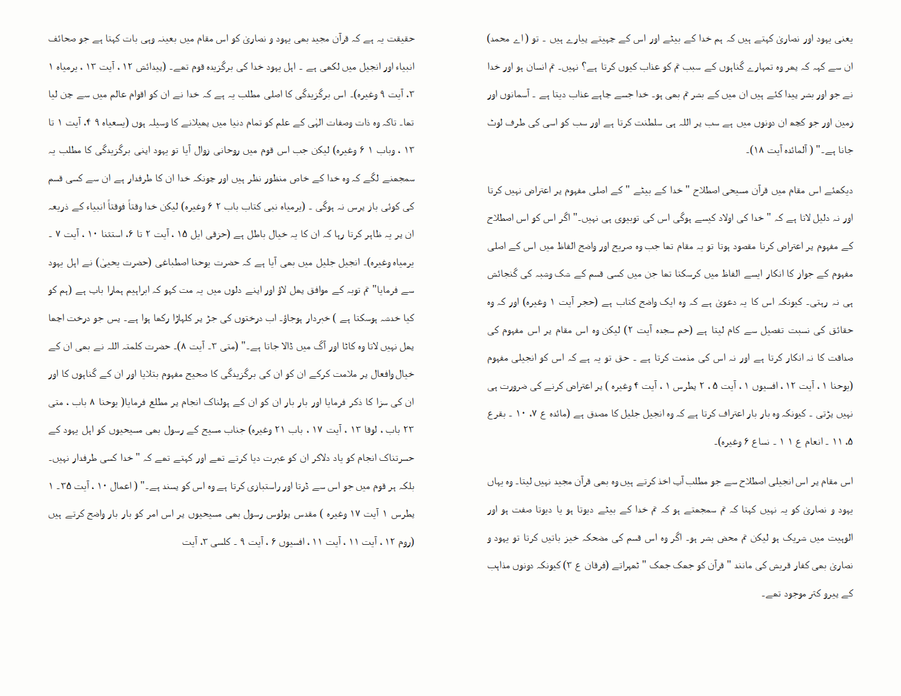یعنی یہود اور نصاریٰ کہتے ہیں کہ ہم خدا کے بیٹے اور اس کے چہیتے پیارے ہیں ۔ تو ( اے محمد) ان سے کہہ کہ پھر وہ تمہارے گناہوں کے سبب تم کو عذاب کیوں کرتا ہے؟ نہیں۔ تم انسان ہو اور خدا نے جو اور بشر پیدا کئے ہیں ان میں کے بشر تم بھی ہو۔ خدا جسے چاہے عذاب دیتا ہے ۔ آسمانوں اور زمین اور جو کچھ ان دونوں میں ہے سب پر اللہ ہی سلطنت کرتا ہے اور سب کو اسی کی طرف لوٹ جانا ہے۔" ( آلمائدہ آیت ۱۸)۔
دیکھئے اس مقام میں قرآن مسیحی اصطلاح " خدا کے بیٹے " کے اصلی مفہوم پر اعتراض نہیں کرتا اور نہ دلیل لاتا ہے کہ " خدا کی اولاد کیسے ہوگی اس کی توبیوی ہی نہیں۔" اگر اس کو اس اصطلاح کے مفہوم پر اعتراض کرنا مقصود ہوتا تو یہ مقام تھا جب وہ صریح اور واضح الفاظ میں اس کے اصلی مفہوم کے جواز کا انکار ایسے الفاظ میں کرسکتا تھا جن میں کسی قسم کے شک وشبہ کی گنجائش ہی نہ رہتی۔ کیونکہ اس کا یہ دعویٰ ہے کہ وہ ایک واضح کتاب ہے (حجر آیت ۱ وغیرہ) اور کہ وہ حقائق کی نسبت تفصیل سے کام لیتا ہے (حم سجدہ آیت ۲) لیکن وہ اس مقام پر اس مفہوم کی صداقت کا نہ انکار کرتا ہے اور نہ اس کی مذمت کرتا ہے ۔ حق تو یہ ہے کہ اس کو انجیلی مفہوم (یوحنا ۱ ، آیت ۱۲ ، افسیوں ۱ ، آیت ۵ ، ۲ پطرس ۱ ، آیت ۴ وغیرہ ) پر اعتراض کرنے کی ضرورت ہی نہیں پڑتی ۔ کیونکہ وہ بار بار اعتراف کرتا ہے کہ وہ انجیل جلیل کا مصدق ہے (مائدہ ع ۷، ۱۰ ۔ بقرع ۵، ۱۱ ۔ انعام ع ۱ ۱ ۔ نساع ۶ وغیرہ)۔
اس مقام پر اس انجیلی اصطلاح سے جو مطلب آپ اخذ کرتے ہیں وہ بھی قرآن مجید نہیں لیتا۔ وہ یہاں یہود و نصاریٰ کو یہ نہیں کہتا کہ تم سمجھتے ہو کہ تم خدا کے بیٹے دیوتا ہو یا دیوتا صفت ہو اور الوہیت میں شریک ہو لیکن تم محض بشر ہو۔ اگر وہ اس قسم کی مضحکہ خیز باتیں کرتا تو یہود و نصاریٰ بھی کفار قریش کی مانند " قرآن کو جھک جھک " ٹھہراتے (فرقان ع ۳) کیونکہ دونوں مذاہب کے پیرو کثر موجود تھے۔
حقیقت یہ ہے کہ قرآن مجید بھی یہود و نصاریٰ کو اس مقام میں بعینہ وہی بات کہتا ہے جو صحائف انبیاء اور انجیل میں لکھی ہے ۔ اہل یہود خدا کی برگزیدہ قوم تھے۔ (پیدائش ۱۲ ، آیت ۱۳ ، یرمیاہ ۱ ۳، آیت ۹ وغیرہ)۔ اس برگزیدگی کا اصلی مطلب یہ ہے کہ خدا نے ان کو اقوام عالم میں سے چن لیا تھا۔ تاکہ وہ ذات وصفات الہٰی کے علم کو تمام دنیا میں پھیلانے کا وسیلہ ہوں (یسعیاہ ۹ ۴، آیت ۱ تا ۱۳ ، وباب ۱ ۶ وغیرہ) لیکن جب اس قوم میں روحانی زوال آیا تو یہود اپنی برگزیدگی کا مطلب یہ سمجھنے لگے کہ وہ خدا کے خاص منظور نظر ہیں اور چونکہ خدا ان کا طرفدار ہے ان سے کسی قسم کی کوئی باز پرس نہ ہوگی ۔ (یرمیاہ نبی کتاب باب ۲ ۶ وغیرہ) لیکن خدا وقتاً فوقتاً انبیاء کے ذریعہ ان پر یہ ظاہر کرتا رہا کہ ان کا یہ خیال باطل ہے (حزقی ایل ۱۵ ، آیت ۲ تا ۶، استثنا ۱۰ ، آیت ۷ ۔ یرمیاہ وغیرہ)۔ انجیل جلیل میں بھی آیا ہے کہ حضرت یوحنا اصطباغی (حضرت یحییٰ) نے اہل یہود سے فرمایا" تم توبہ کے موافق پھل لاؤ اور اپنے دلوں میں یہ مت کہو کہ ابراہیم ہمارا باپ ہے (ہم کو کیا خدشہ ہوسکتا ہے ) خبردار ہوجاؤ۔ اب درختوں کی جڑ پر کلہاڑا رکھا ہوا ہے۔ پس جو درخت اچھا پھل نہیں لاتا وہ کاٹا اور آگ میں ڈالا جاتا ہے۔" (متی ۳۔ آیت ۸)۔ حضرت کلمتہ اللہ نے بھی ان کے خیال وافعال پر ملامت کرکے ان کو ان کی برگزیدگی کا صحیح مفہوم بتلایا اور ان کے گناہوں کا اور ان کی سزا کا ذکر فرمایا اور بار بار ان کو ان کے ہولناک انجام پر مطلع فرمایا( یوحنا ۸ باب ، متی ۲۳ باب ، لوقا ۱۳ ، آیت ۱۷ ، باب ۲۱ وغیرہ) جناب مسیح کے رسول بھی مسیحیوں کو اہل یہود کے حسرتناک انجام کو یاد دلاکر ان کو عبرت دیا کرتے تھے اور کہتے تھے کہ " خدا کسی طرفدار نہیں۔ بلکہ ہر قوم میں جو اس سے ڈرتا اور راستبازی کرتا ہے وہ اس کو پسند ہے۔" ( اعمال ۱۰ ، آیت ۳۵۔ ۱ پطرس ۱ آیت ۱۷ وغیرہ ) مقدس پولوس رسول بھی مسیحیوں پر اس امر کو بار بار واضح کرتے ہیں (روم ۱۲ ، آیت ۱۱ ، آیت ۱۱ ، افسیوں ۶ ، آیت ۹ ۔ کلسی ۳، آیت